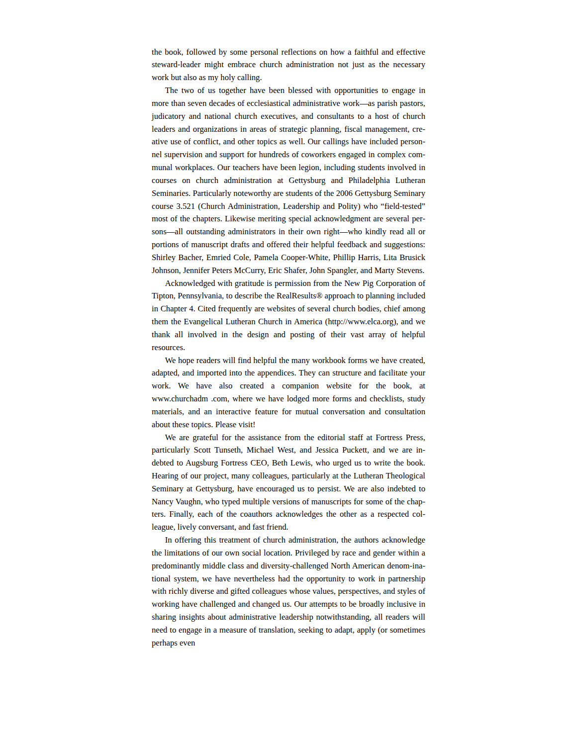the book, followed by some personal reflections on how a faithful and effective steward-leader might embrace church administration not just as the necessary work but also as my holy calling.
The two of us together have been blessed with opportunities to engage in more than seven decades of ecclesiastical administrative work—as parish pastors, judicatory and national church executives, and consultants to a host of church leaders and organizations in areas of strategic planning, fiscal management, creative use of conflict, and other topics as well. Our callings have included personnel supervision and support for hundreds of coworkers engaged in complex communal workplaces. Our teachers have been legion, including students involved in courses on church administration at Gettysburg and Philadelphia Lutheran Seminaries. Particularly noteworthy are students of the 2006 Gettysburg Seminary course 3.521 (Church Administration, Leadership and Polity) who “field-tested” most of the chapters. Likewise meriting special acknowledgment are several persons—all outstanding administrators in their own right—who kindly read all or portions of manuscript drafts and offered their helpful feedback and suggestions: Shirley Bacher, Emried Cole, Pamela Cooper-White, Phillip Harris, Lita Brusick Johnson, Jennifer Peters McCurry, Eric Shafer, John Spangler, and Marty Stevens.
Acknowledged with gratitude is permission from the New Pig Corporation of Tipton, Pennsylvania, to describe the RealResults® approach to planning included in Chapter 4. Cited frequently are websites of several church bodies, chief among them the Evangelical Lutheran Church in America (http://www.elca.org), and we thank all involved in the design and posting of their vast array of helpful resources.
We hope readers will find helpful the many workbook forms we have created, adapted, and imported into the appendices. They can structure and facilitate your work. We have also created a companion website for the book, at www.churchadm .com, where we have lodged more forms and checklists, study materials, and an interactive feature for mutual conversation and consultation about these topics. Please visit!
We are grateful for the assistance from the editorial staff at Fortress Press, particularly Scott Tunseth, Michael West, and Jessica Puckett, and we are indebted to Augsburg Fortress CEO, Beth Lewis, who urged us to write the book. Hearing of our project, many colleagues, particularly at the Lutheran Theological Seminary at Gettysburg, have encouraged us to persist. We are also indebted to Nancy Vaughn, who typed multiple versions of manuscripts for some of the chapters. Finally, each of the coauthors acknowledges the other as a respected colleague, lively conversant, and fast friend.
In offering this treatment of church administration, the authors acknowledge the limitations of our own social location. Privileged by race and gender within a predominantly middle class and diversity-challenged North American denom-inational system, we have nevertheless had the opportunity to work in partnership with richly diverse and gifted colleagues whose values, perspectives, and styles of working have challenged and changed us. Our attempts to be broadly inclusive in sharing insights about administrative leadership notwithstanding, all readers will need to engage in a measure of translation, seeking to adapt, apply (or sometimes perhaps even